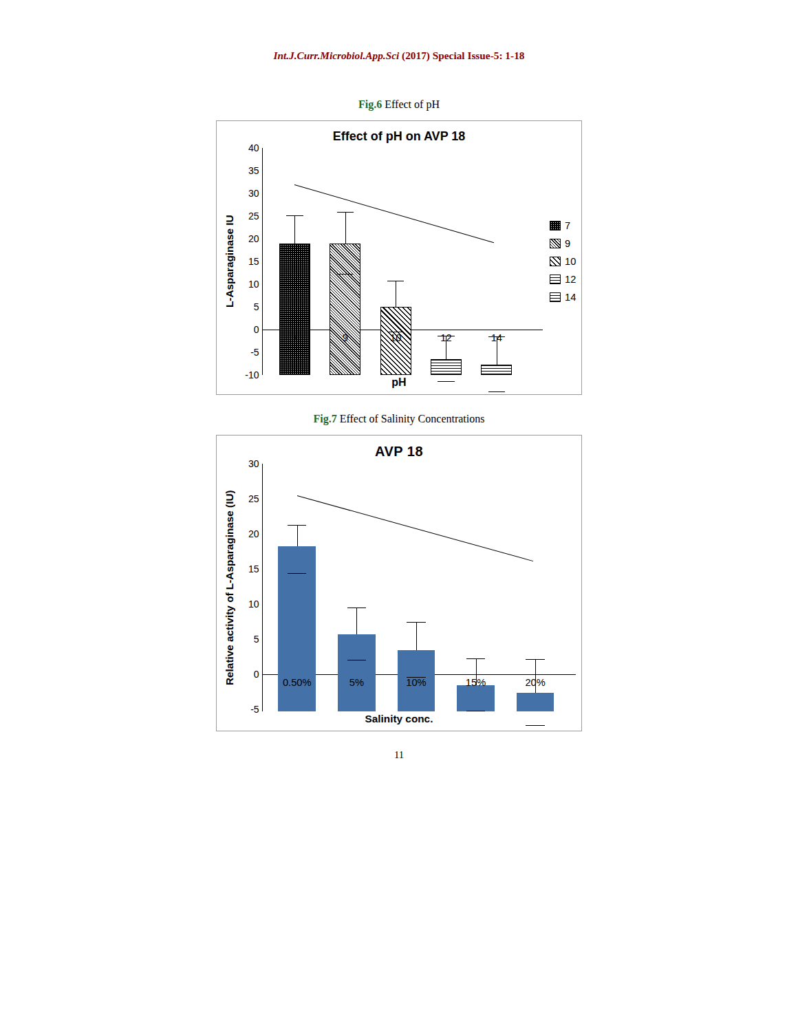Int.J.Curr.Microbiol.App.Sci (2017) Special Issue-5: 1-18
Fig.6 Effect of pH
Effect of pH on AVP 18
L-Asparaginase IU
40 35 30 25 20 15 10 5 0 -5 -10
7 9 10 12 14
7
9
10
12
14
pH
Fig.7 Effect of Salinity Concentrations
AVP 18
Relative activity of L-Asparaginase (IU)
30 25 20 15 10 5 0 -5
0.50% 5% 10% 15% 20%
Salinity conc.
11